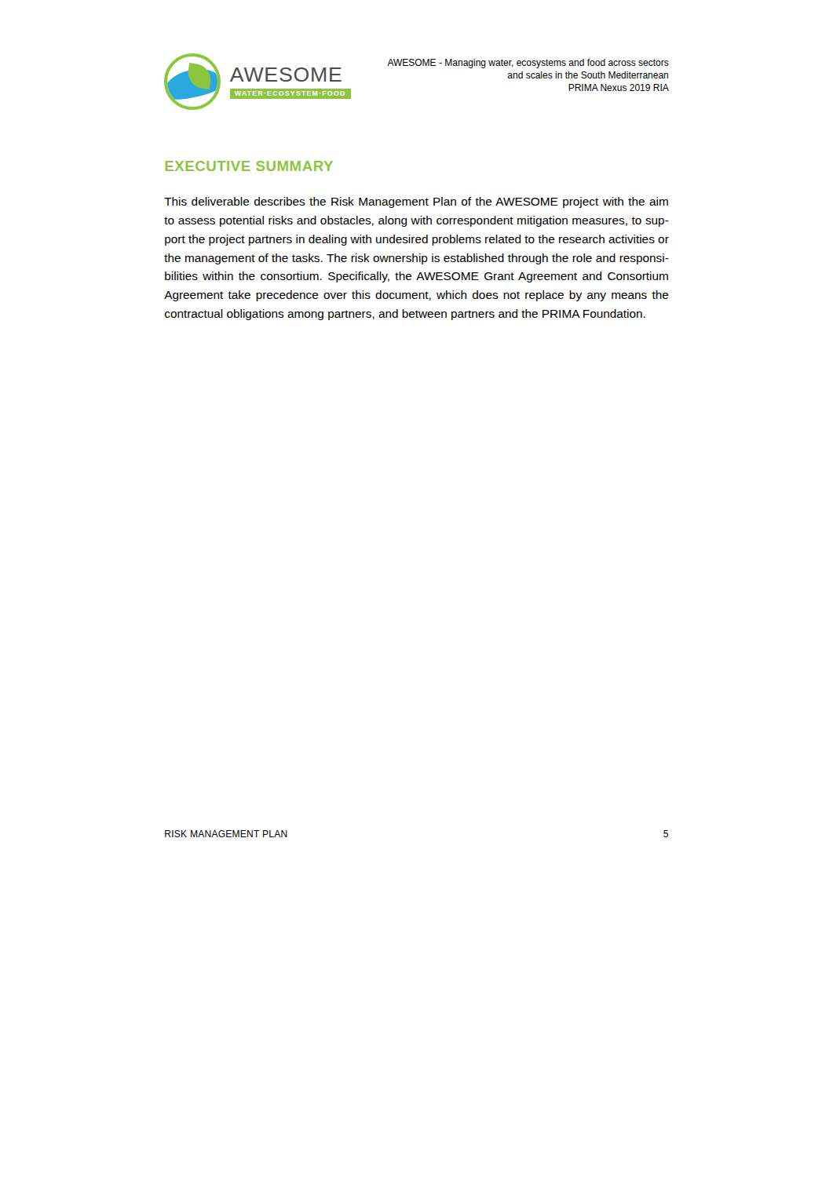AWESOME
WATER·ECOSYSTEM·FOOD
AWESOME - Managing water, ecosystems and food across sectors
and scales in the South Mediterranean
PRIMA Nexus 2019 RIA
EXECUTIVE SUMMARY
This deliverable describes the Risk Management Plan of the AWESOME project with the aim to assess potential risks and obstacles, along with correspondent mitigation measures, to support the project partners in dealing with undesired problems related to the research activities or the management of the tasks. The risk ownership is established through the role and responsibilities within the consortium. Specifically, the AWESOME Grant Agreement and Consortium Agreement take precedence over this document, which does not replace by any means the contractual obligations among partners, and between partners and the PRIMA Foundation.
RISK MANAGEMENT PLAN
5